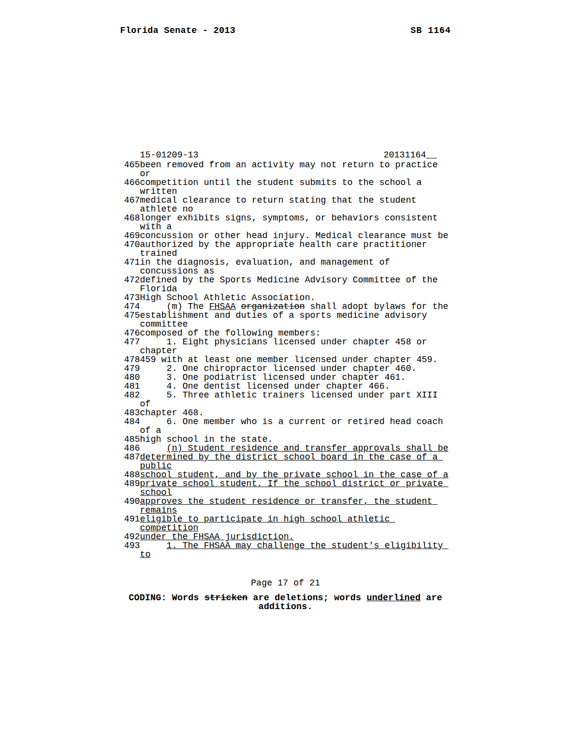Florida Senate - 2013 SB 1164
15-01209-13 20131164__
| 465 | been removed from an activity may not return to practice or |
| 466 | competition until the student submits to the school a written |
| 467 | medical clearance to return stating that the student athlete no |
| 468 | longer exhibits signs, symptoms, or behaviors consistent with a |
| 469 | concussion or other head injury. Medical clearance must be |
| 470 | authorized by the appropriate health care practitioner trained |
| 471 | in the diagnosis, evaluation, and management of concussions as |
| 472 | defined by the Sports Medicine Advisory Committee of the Florida |
| 473 | High School Athletic Association. |
| 474 | (m) The FHSAA organization shall adopt bylaws for the |
| 475 | establishment and duties of a sports medicine advisory committee |
| 476 | composed of the following members: |
| 477 | 1. Eight physicians licensed under chapter 458 or chapter |
| 478 | 459 with at least one member licensed under chapter 459. |
| 479 | 2. One chiropractor licensed under chapter 460. |
| 480 | 3. One podiatrist licensed under chapter 461. |
| 481 | 4. One dentist licensed under chapter 466. |
| 482 | 5. Three athletic trainers licensed under part XIII of |
| 483 | chapter 468. |
| 484 | 6. One member who is a current or retired head coach of a |
| 485 | high school in the state. |
| 486 | (n) Student residence and transfer approvals shall be |
| 487 | determined by the district school board in the case of a public |
| 488 | school student, and by the private school in the case of a |
| 489 | private school student. If the school district or private school |
| 490 | approves the student residence or transfer, the student remains |
| 491 | eligible to participate in high school athletic competition |
| 492 | under the FHSAA jurisdiction. |
| 493 | 1. The FHSAA may challenge the student's eligibility to |
Page 17 of 21
CODING: Words stricken are deletions; words underlined are additions.